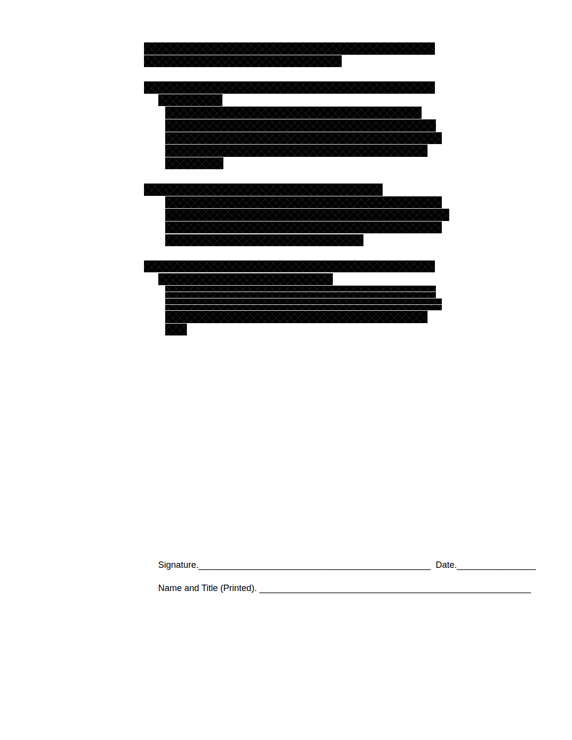Signature._______________________________________________ Date.________________
Name and Title (Printed). _______________________________________________________